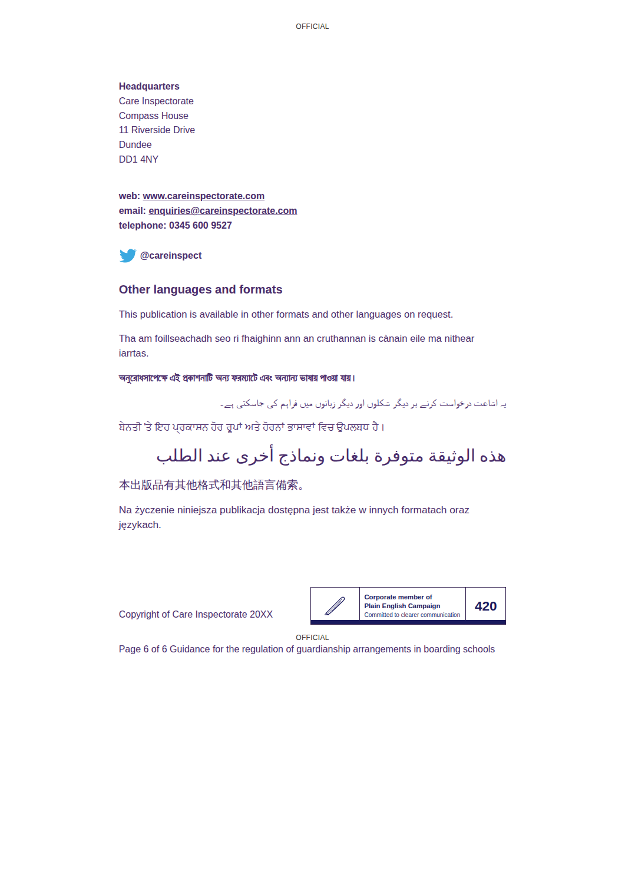OFFICIAL
Headquarters
Care Inspectorate
Compass House
11 Riverside Drive
Dundee
DD1 4NY
web: www.careinspectorate.com
email: enquiries@careinspectorate.com
telephone: 0345 600 9527
@careinspect
Other languages and formats
This publication is available in other formats and other languages on request.
Tha am foillseachadh seo ri fhaighinn ann an cruthannan is cànain eile ma nithear iarrtas.
অনুরোধসাপেক্ষে এই প্রকাশনাটি অন্য ফরম্যাটে এবং অন্যান্য ভাষায় পাওয়া যায়।
یہ اشاعت درخواست کرنے پر دیگر شکلوں اور دیگر زبانوں میں فراہم کی جاسکتی ہے۔
ਬੇਨਤੀ 'ਤੇ ਇਹ ਪ੍ਰਕਾਸ਼ਨ ਹੋਰ ਰੂਪਾਂ ਅਤੇ ਹੋਰਨਾਂ ਭਾਸ਼ਾਵਾਂ ਵਿਚ ਉਪਲਬਧ ਹੈ।
هذه الوثيقة متوفرة بلغات ونماذج أخرى عند الطلب
本出版品有其他格式和其他語言備索。
Na życzenie niniejsza publikacja dostępna jest także w innych formatach oraz językach.
Corporate member of Plain English Campaign Committed to clearer communication
420
Copyright of Care Inspectorate 20XX
OFFICIAL
Page 6 of 6 Guidance for the regulation of guardianship arrangements in boarding schools